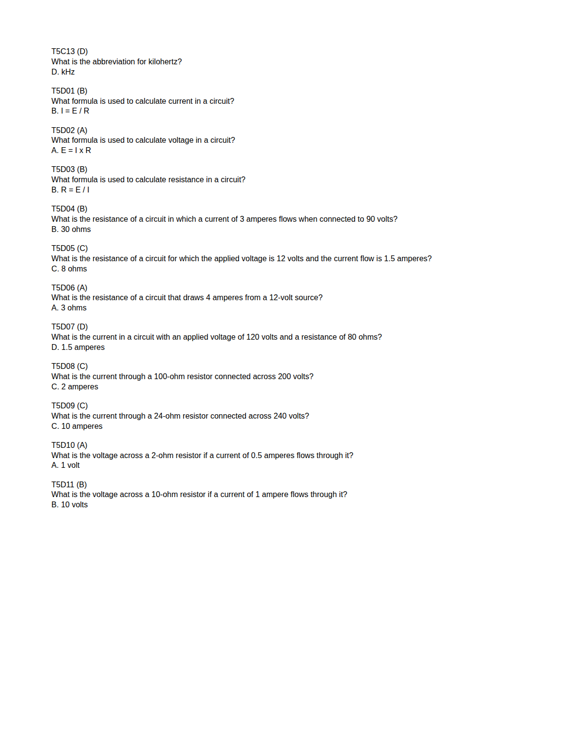T5C13 (D)
What is the abbreviation for kilohertz?
D. kHz
T5D01 (B)
What formula is used to calculate current in a circuit?
B. I = E / R
T5D02 (A)
What formula is used to calculate voltage in a circuit?
A. E = I x R
T5D03 (B)
What formula is used to calculate resistance in a circuit?
B. R = E / I
T5D04 (B)
What is the resistance of a circuit in which a current of 3 amperes flows when connected to 90 volts?
B. 30 ohms
T5D05 (C)
What is the resistance of a circuit for which the applied voltage is 12 volts and the current flow is 1.5 amperes?
C. 8 ohms
T5D06 (A)
What is the resistance of a circuit that draws 4 amperes from a 12-volt source?
A. 3 ohms
T5D07 (D)
What is the current in a circuit with an applied voltage of 120 volts and a resistance of 80 ohms?
D. 1.5 amperes
T5D08 (C)
What is the current through a 100-ohm resistor connected across 200 volts?
C. 2 amperes
T5D09 (C)
What is the current through a 24-ohm resistor connected across 240 volts?
C. 10 amperes
T5D10 (A)
What is the voltage across a 2-ohm resistor if a current of 0.5 amperes flows through it?
A. 1 volt
T5D11 (B)
What is the voltage across a 10-ohm resistor if a current of 1 ampere flows through it?
B. 10 volts